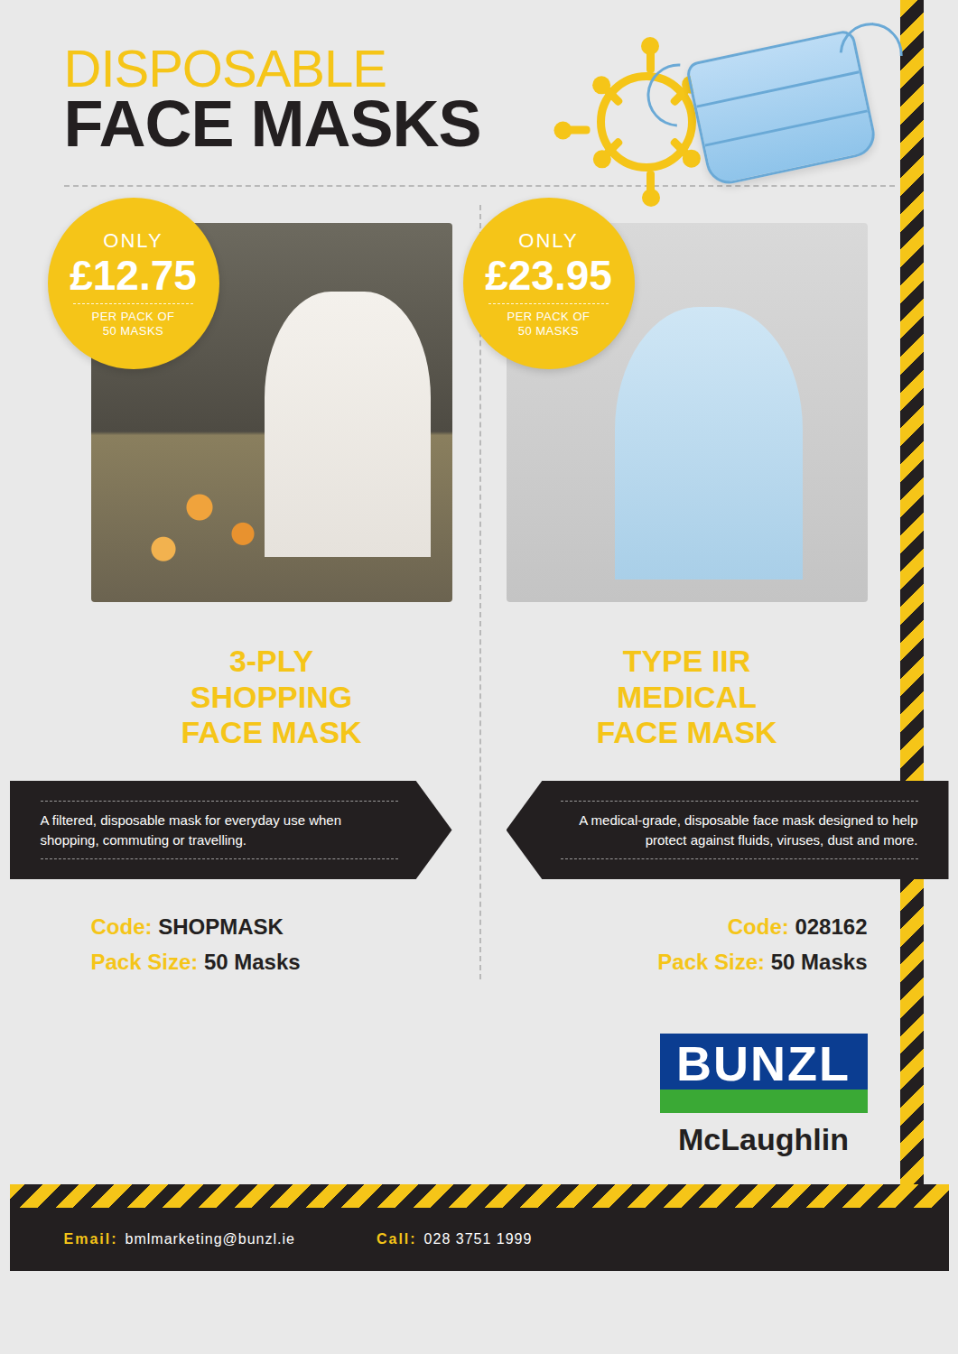Disposable Face Masks
Only £12.75 Per pack of
50 masks
3-Ply
Shopping
Face Mask
A filtered, disposable mask for everyday use when shopping, commuting or travelling.
Code: SHOPMASK
Pack Size: 50 Masks
Only £23.95 Per pack of
50 masks
Type IIR
Medical
Face Mask
A medical-grade, disposable face mask designed to help protect against fluids, viruses, dust and more.
Code: 028162
Pack Size: 50 Masks
BUNZL
McLaughlin
Email: bmlmarketing@bunzl.ie
Call: 028 3751 1999